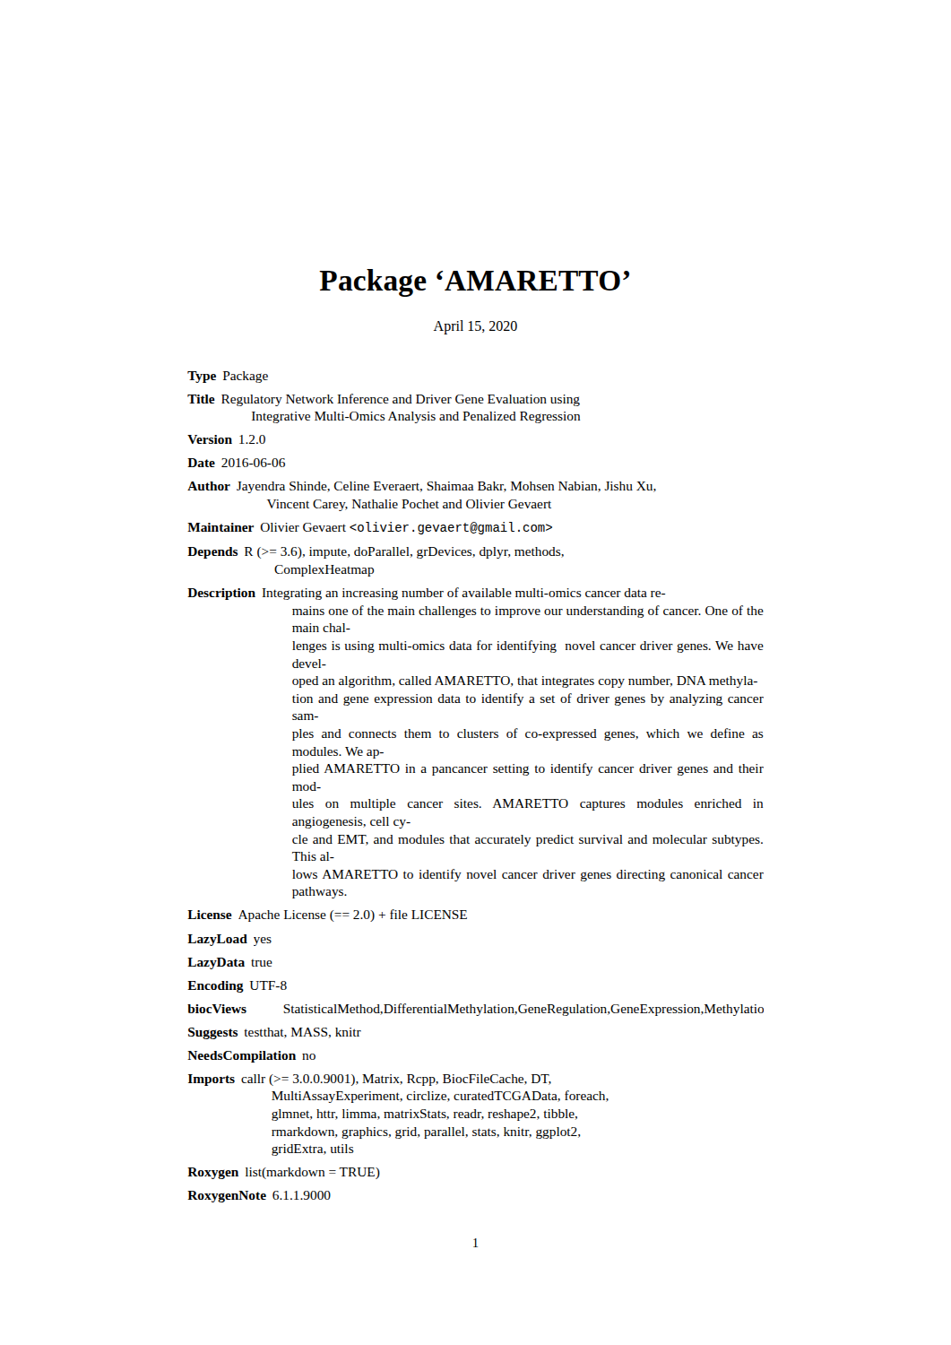Package ‘AMARETTO’
April 15, 2020
Type
Package
Title
Regulatory Network Inference and Driver Gene Evaluation using Integrative Multi-Omics Analysis and Penalized Regression
Version
1.2.0
Date
2016-06-06
Author
Jayendra Shinde, Celine Everaert, Shaimaa Bakr, Mohsen Nabian, Jishu Xu, Vincent Carey, Nathalie Pochet and Olivier Gevaert
Maintainer
Olivier Gevaert <olivier.gevaert@gmail.com>
Depends
R (>= 3.6), impute, doParallel, grDevices, dplyr, methods, ComplexHeatmap
Description
Integrating an increasing number of available multi-omics cancer data re- mains one of the main challenges to improve our understanding of cancer. One of the main chal- lenges is using multi-omics data for identifying novel cancer driver genes. We have devel- oped an algorithm, called AMARETTO, that integrates copy number, DNA methyla- tion and gene expression data to identify a set of driver genes by analyzing cancer sam- ples and connects them to clusters of co-expressed genes, which we define as modules. We ap- plied AMARETTO in a pancancer setting to identify cancer driver genes and their mod- ules on multiple cancer sites. AMARETTO captures modules enriched in angiogenesis, cell cy- cle and EMT, and modules that accurately predict survival and molecular subtypes. This al- lows AMARETTO to identify novel cancer driver genes directing canonical cancer pathways.
License
Apache License (== 2.0) + file LICENSE
LazyLoad
yes
LazyData
true
Encoding
UTF-8
biocViews
StatisticalMethod,DifferentialMethylation,GeneRegulation,GeneExpression,MethylationArray,Transcription,Preprocessing
Suggests
testthat, MASS, knitr
NeedsCompilation
no
Imports
callr (>= 3.0.0.9001), Matrix, Rcpp, BiocFileCache, DT, MultiAssayExperiment, circlize, curatedTCGAData, foreach, glmnet, httr, limma, matrixStats, readr, reshape2, tibble, rmarkdown, graphics, grid, parallel, stats, knitr, ggplot2, gridExtra, utils
Roxygen
list(markdown = TRUE)
RoxygenNote
6.1.1.9000
1